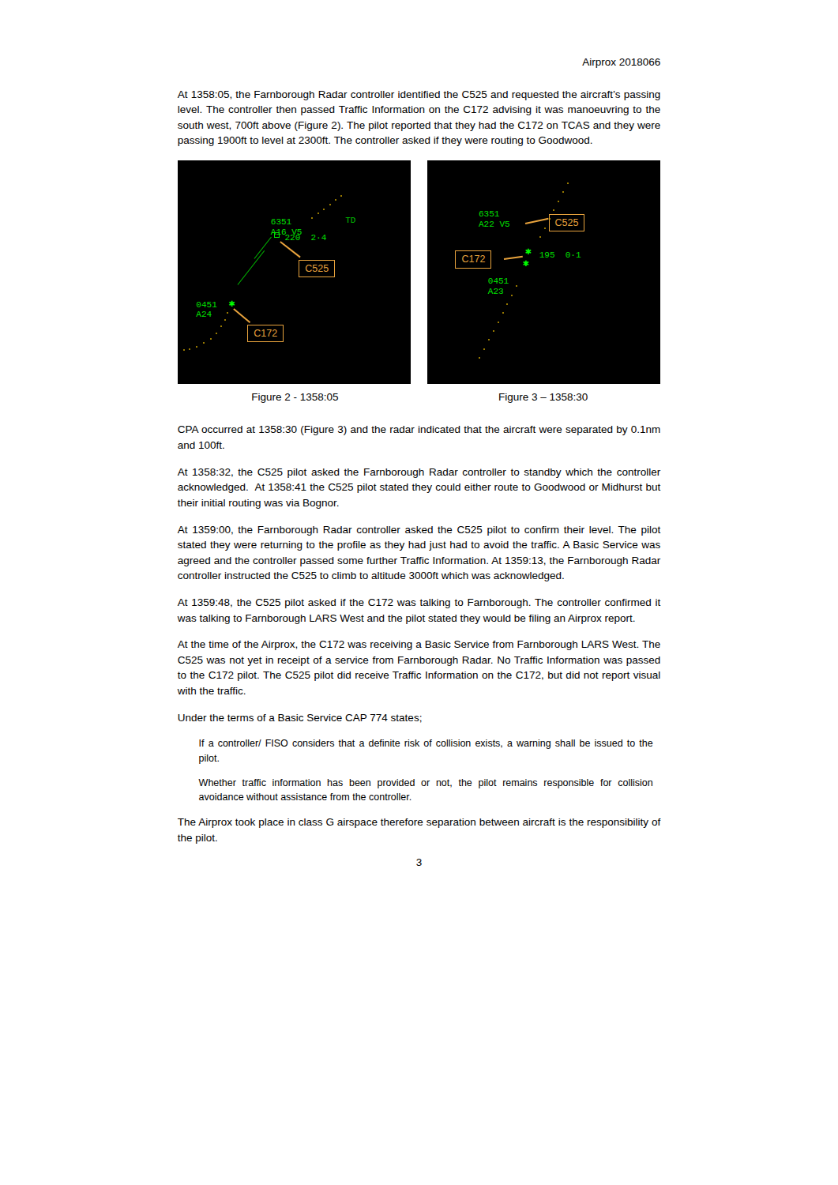Airprox 2018066
At 1358:05, the Farnborough Radar controller identified the C525 and requested the aircraft’s passing level. The controller then passed Traffic Information on the C172 advising it was manoeuvring to the south west, 700ft above (Figure 2). The pilot reported that they had the C172 on TCAS and they were passing 1900ft to level at 2300ft. The controller asked if they were routing to Goodwood.
6351 A16 V5
220 2·4
TD
C525
0451 A24
✱
C172
6351 A22 V5
C525
C172
✱
✱
195 0·1
0451 A23
Figure 2 - 1358:05 Figure 3 – 1358:30
CPA occurred at 1358:30 (Figure 3) and the radar indicated that the aircraft were separated by 0.1nm and 100ft.
At 1358:32, the C525 pilot asked the Farnborough Radar controller to standby which the controller acknowledged. At 1358:41 the C525 pilot stated they could either route to Goodwood or Midhurst but their initial routing was via Bognor.
At 1359:00, the Farnborough Radar controller asked the C525 pilot to confirm their level. The pilot stated they were returning to the profile as they had just had to avoid the traffic. A Basic Service was agreed and the controller passed some further Traffic Information. At 1359:13, the Farnborough Radar controller instructed the C525 to climb to altitude 3000ft which was acknowledged.
At 1359:48, the C525 pilot asked if the C172 was talking to Farnborough. The controller confirmed it was talking to Farnborough LARS West and the pilot stated they would be filing an Airprox report.
At the time of the Airprox, the C172 was receiving a Basic Service from Farnborough LARS West. The C525 was not yet in receipt of a service from Farnborough Radar. No Traffic Information was passed to the C172 pilot. The C525 pilot did receive Traffic Information on the C172, but did not report visual with the traffic.
Under the terms of a Basic Service CAP 774 states;
If a controller/ FISO considers that a definite risk of collision exists, a warning shall be issued to the pilot.
Whether traffic information has been provided or not, the pilot remains responsible for collision avoidance without assistance from the controller.
The Airprox took place in class G airspace therefore separation between aircraft is the responsibility of the pilot.
3